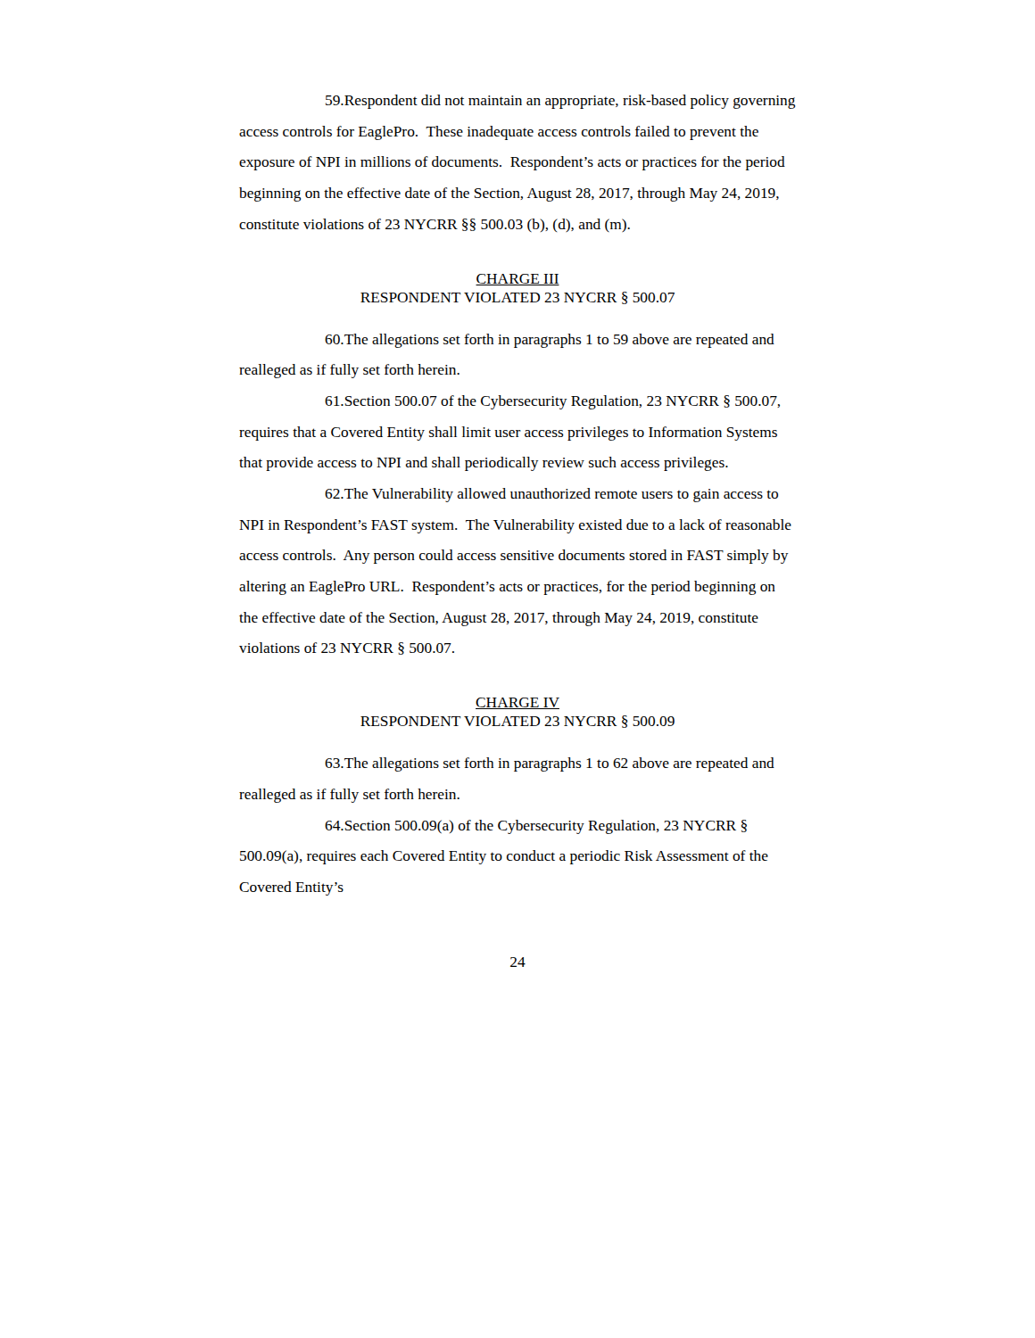59. Respondent did not maintain an appropriate, risk-based policy governing access controls for EaglePro. These inadequate access controls failed to prevent the exposure of NPI in millions of documents. Respondent’s acts or practices for the period beginning on the effective date of the Section, August 28, 2017, through May 24, 2019, constitute violations of 23 NYCRR §§ 500.03 (b), (d), and (m).
CHARGE III RESPONDENT VIOLATED 23 NYCRR § 500.07
60. The allegations set forth in paragraphs 1 to 59 above are repeated and realleged as if fully set forth herein.
61. Section 500.07 of the Cybersecurity Regulation, 23 NYCRR § 500.07, requires that a Covered Entity shall limit user access privileges to Information Systems that provide access to NPI and shall periodically review such access privileges.
62. The Vulnerability allowed unauthorized remote users to gain access to NPI in Respondent’s FAST system. The Vulnerability existed due to a lack of reasonable access controls. Any person could access sensitive documents stored in FAST simply by altering an EaglePro URL. Respondent’s acts or practices, for the period beginning on the effective date of the Section, August 28, 2017, through May 24, 2019, constitute violations of 23 NYCRR § 500.07.
CHARGE IV RESPONDENT VIOLATED 23 NYCRR § 500.09
63. The allegations set forth in paragraphs 1 to 62 above are repeated and realleged as if fully set forth herein.
64. Section 500.09(a) of the Cybersecurity Regulation, 23 NYCRR § 500.09(a), requires each Covered Entity to conduct a periodic Risk Assessment of the Covered Entity’s
24